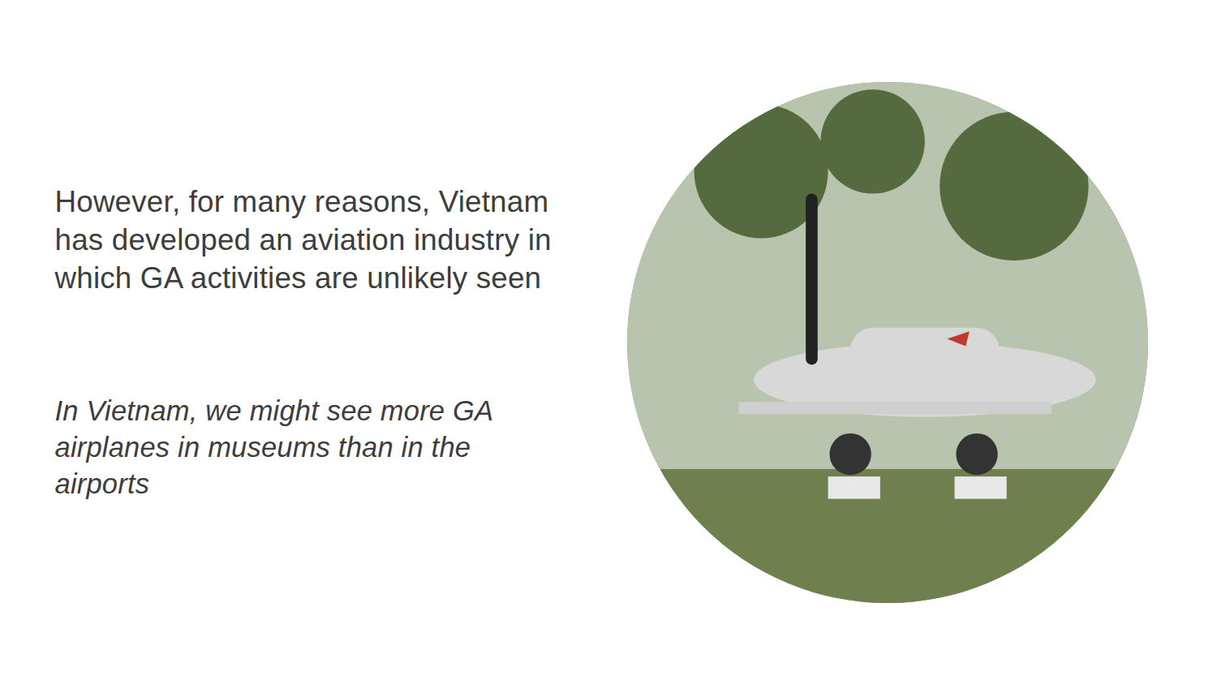However, for many reasons, Vietnam has developed an aviation industry in which GA activities are unlikely seen
In Vietnam, we might see more GA airplanes in museums than in the airports
Vintage GA airplane on static display in a museum yard